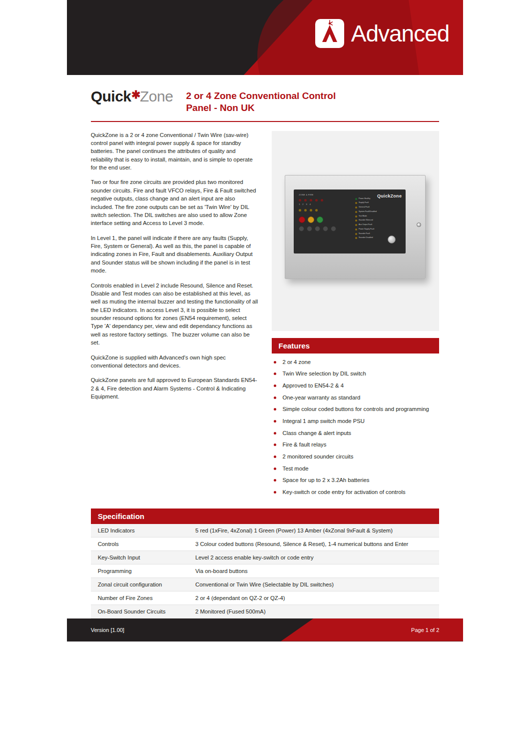Advanced
Quick✱Zone
2 or 4 Zone Conventional Control Panel - Non UK
QuickZone is a 2 or 4 zone Conventional / Twin Wire (sav-wire) control panel with integral power supply & space for standby batteries. The panel continues the attributes of quality and reliability that is easy to install, maintain, and is simple to operate for the end user.
Two or four fire zone circuits are provided plus two monitored sounder circuits. Fire and fault VFCO relays, Fire & Fault switched negative outputs, class change and an alert input are also included. The fire zone outputs can be set as 'Twin Wire' by DIL switch selection. The DIL switches are also used to allow Zone interface setting and Access to Level 3 mode.
In Level 1, the panel will indicate if there are any faults (Supply, Fire, System or General). As well as this, the panel is capable of indicating zones in Fire, Fault and disablements. Auxiliary Output and Sounder status will be shown including if the panel is in test mode.
Controls enabled in Level 2 include Resound, Silence and Reset. Disable and Test modes can also be established at this level, as well as muting the internal buzzer and testing the functionality of all the LED indicators. In access Level 3, it is possible to select sounder resound options for zones (EN54 requirement), select Type 'A' dependancy per, view and edit dependancy functions as well as restore factory settings. The buzzer volume can also be set.
QuickZone is supplied with Advanced's own high spec conventional detectors and devices.
QuickZone panels are full approved to European Standards EN54-2 & 4, Fire detection and Alarm Systems - Control & Indicating Equipment.
QuickZone
ZONE & FIRE
1 2 3 4
Power Healthy Supply Fault General Fault System Fault/Disabled Test Mode Sounder Silenced Aux Output Fault Power Supply Fault Sounder Fault Sounder Disabled
Features
2 or 4 zone
Twin Wire selection by DIL switch
Approved to EN54-2 & 4
One-year warranty as standard
Simple colour coded buttons for controls and programming
Integral 1 amp switch mode PSU
Class change & alert inputs
Fire & fault relays
2 monitored sounder circuits
Test mode
Space for up to 2 x 3.2Ah batteries
Key-switch or code entry for activation of controls
Specification
| LED Indicators | 5 red (1xFire, 4xZonal) 1 Green (Power) 13 Amber (4xZonal 9xFault & System) |
| Controls | 3 Colour coded buttons (Resound, Silence & Reset), 1-4 numerical buttons and Enter |
| Key-Switch Input | Level 2 access enable key-switch or code entry |
| Programming | Via on-board buttons |
| Zonal circuit configuration | Conventional or Twin Wire (Selectable by DIL switches) |
| Number of Fire Zones | 2 or 4 (dependant on QZ-2 or QZ-4) |
| On-Board Sounder Circuits | 2 Monitored (Fused 500mA) |
Version [1.00]
Page 1 of 2